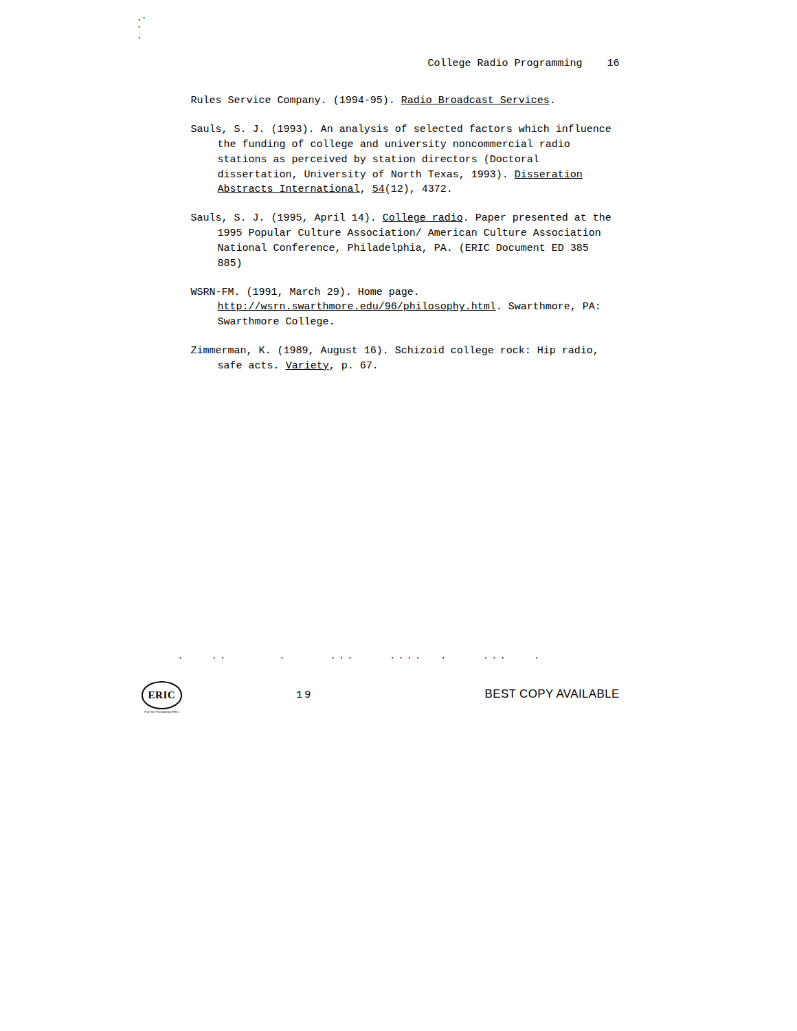.· · .
College Radio Programming 16
Rules Service Company. (1994-95). Radio Broadcast Services.
Sauls, S. J. (1993). An analysis of selected factors which influence the funding of college and university noncommercial radio stations as perceived by station directors (Doctoral dissertation, University of North Texas, 1993). Disseration Abstracts International, 54(12), 4372.
Sauls, S. J. (1995, April 14). College radio. Paper presented at the 1995 Popular Culture Association/ American Culture Association National Conference, Philadelphia, PA. (ERIC Document ED 385 885)
WSRN-FM. (1991, March 29). Home page. http://wsrn.swarthmore.edu/96/philosophy.html. Swarthmore, PA: Swarthmore College.
Zimmerman, K. (1989, August 16). Schizoid college rock: Hip radio, safe acts. Variety, p. 67.
. .. . ... .... . ... .
1 9
BEST COPY AVAILABLE
ERIC
Full Text Provided by ERIC